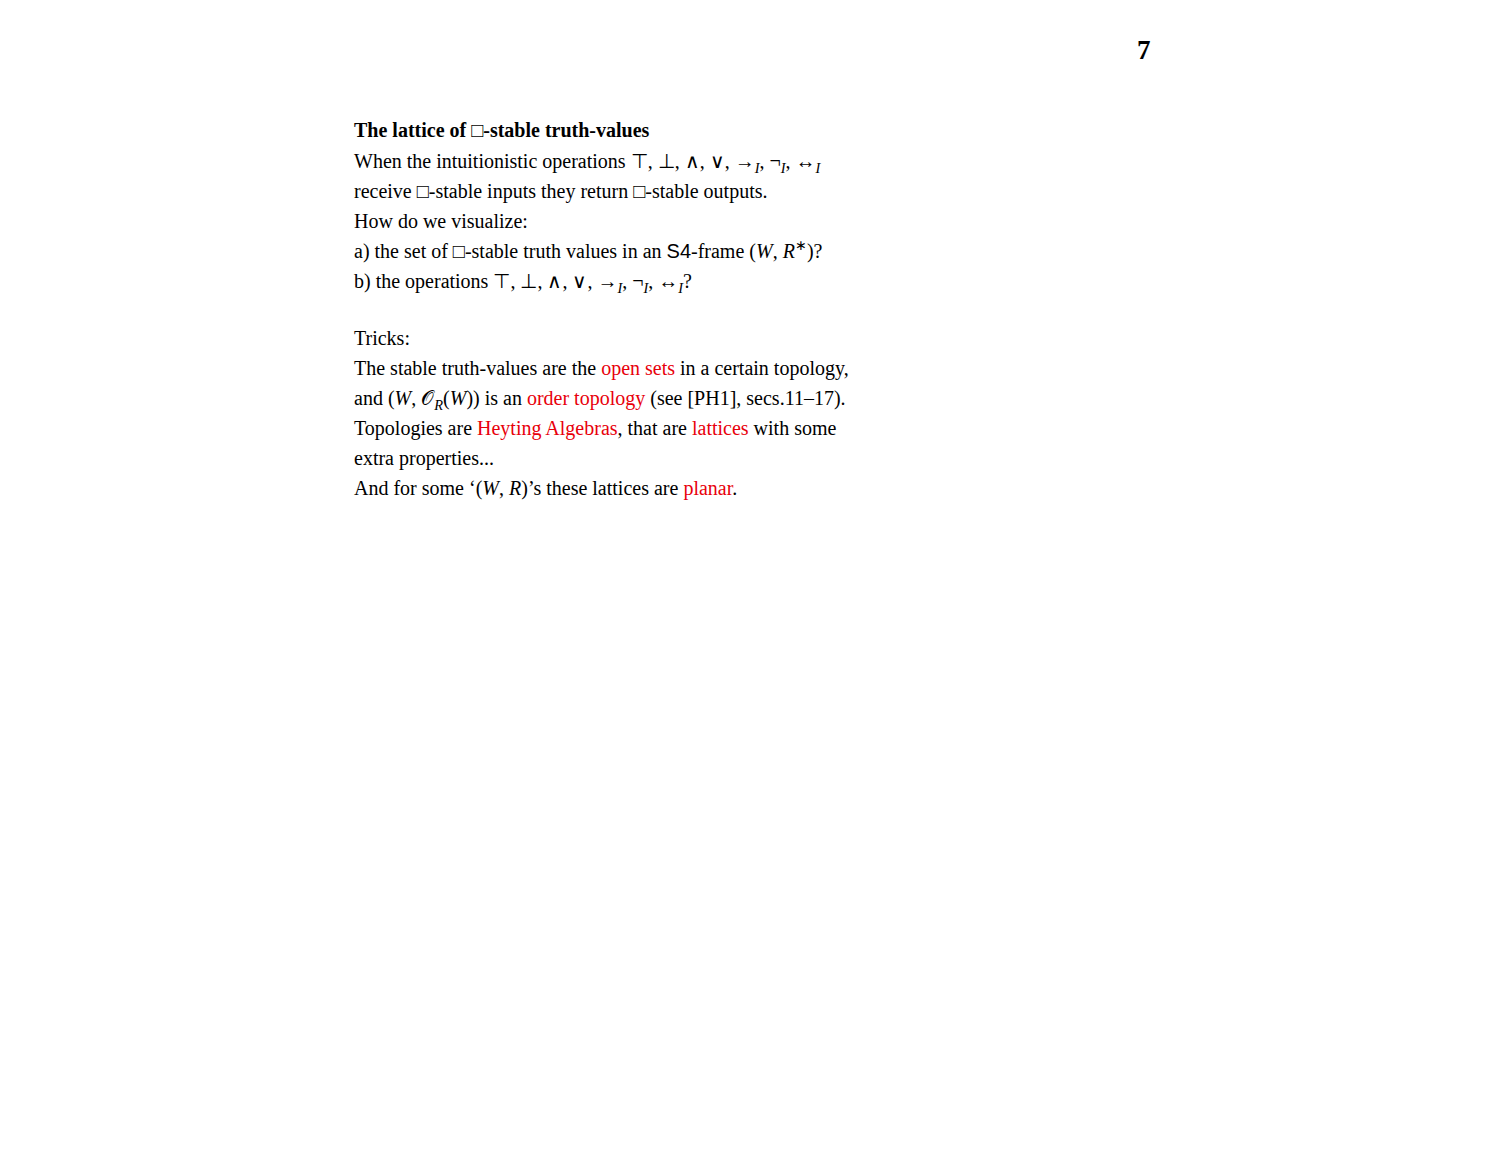7
The lattice of □-stable truth-values
When the intuitionistic operations ⊤, ⊥, ∧, ∨, →I, ¬I, ↔I
receive □-stable inputs they return □-stable outputs.
How do we visualize:
a) the set of □-stable truth values in an S4-frame (W, R∗)?
b) the operations ⊤, ⊥, ∧, ∨, →I, ¬I, ↔I?
Tricks:
The stable truth-values are the open sets in a certain topology,
and (W, 𝒪R(W)) is an order topology (see [PH1], secs.11–17).
Topologies are Heyting Algebras, that are lattices with some
extra properties...
And for some ‘(W, R)’s these lattices are planar.